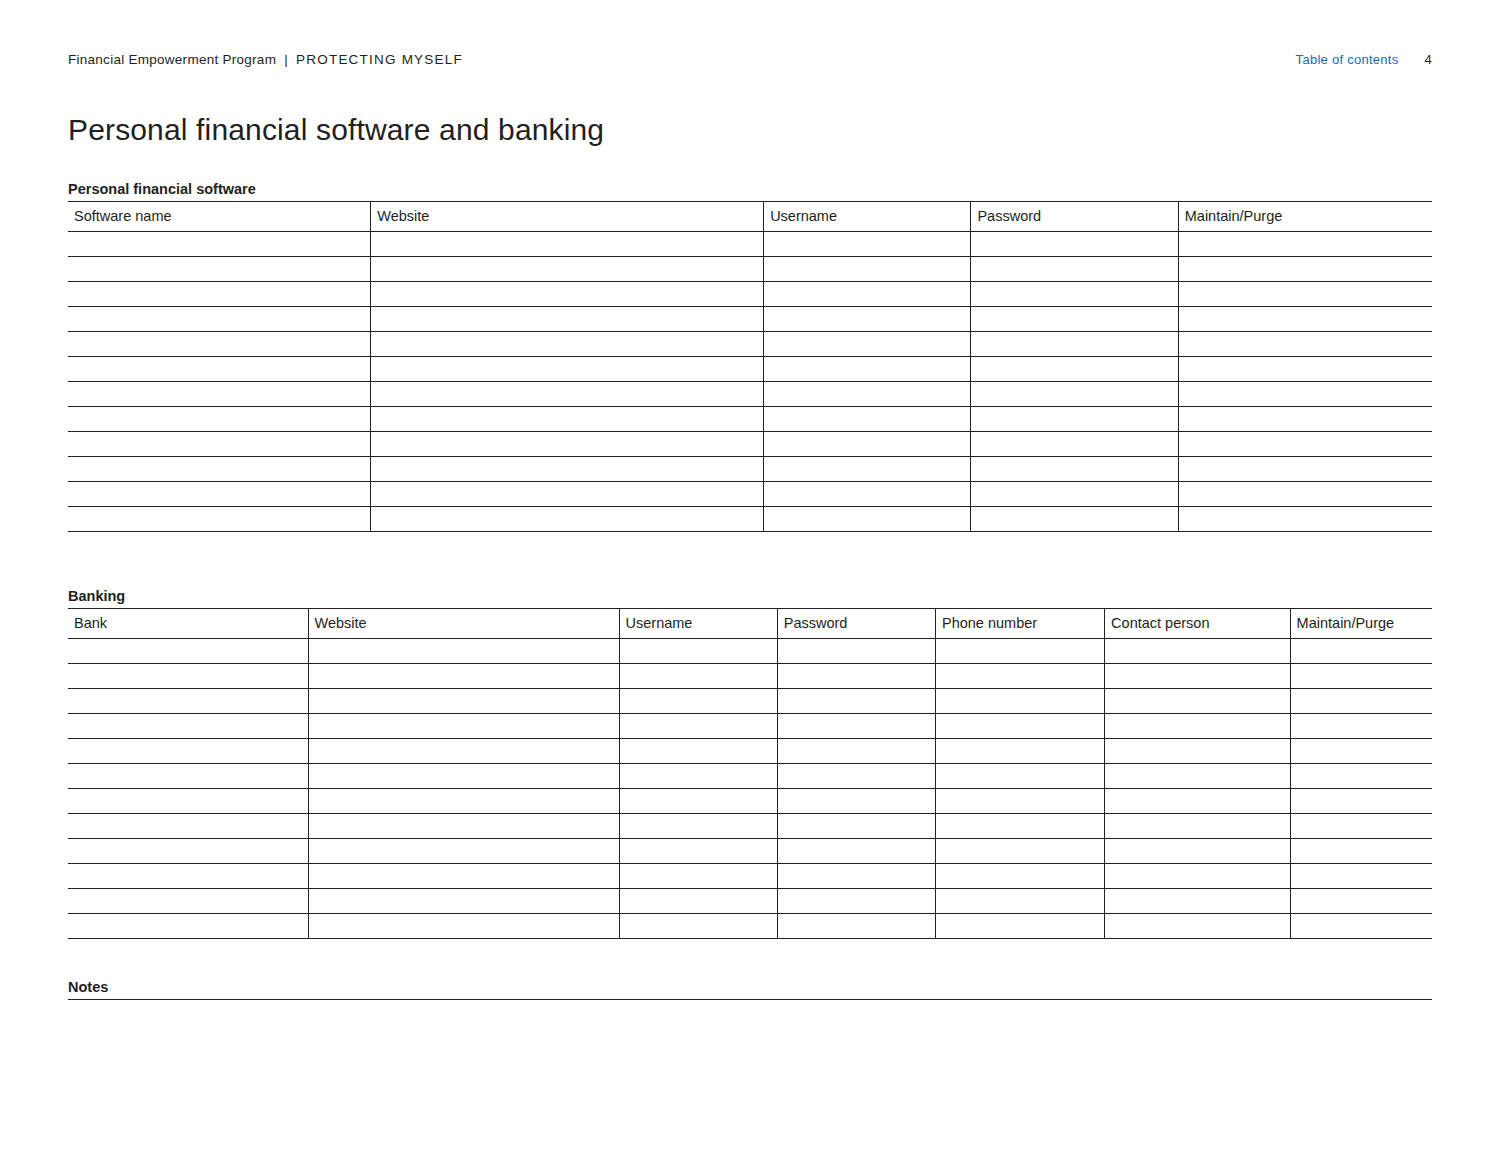Financial Empowerment Program | PROTECTING MYSELF
Table of contents 4
Personal financial software and banking
Personal financial software
| Software name | Website | Username | Password | Maintain/Purge |
| --- | --- | --- | --- | --- |
Banking
| Bank | Website | Username | Password | Phone number | Contact person | Maintain/Purge |
| --- | --- | --- | --- | --- | --- | --- |
Notes